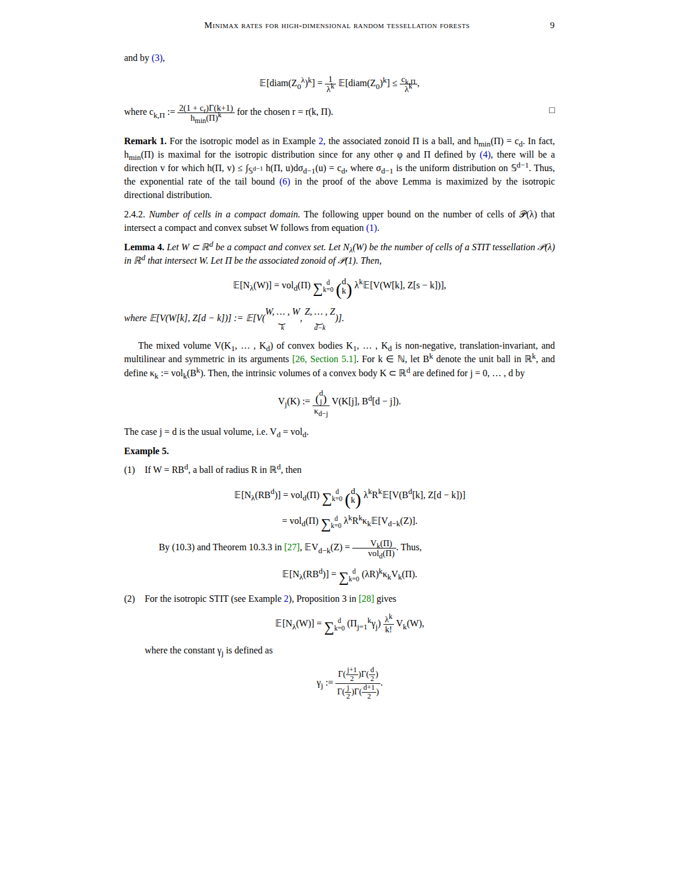Minimax rates for high-dimensional random tessellation forests 9
and by (3),
𝔼[diam(Z0λ)k] = 1 λk 𝔼[diam(Z0)k] ≤ ck,Π λk,
where ck,Π := 2(1 + cr)Γ(k+1) hmin(Π)k for the chosen r = r(k, Π). □
Remark 1. For the isotropic model as in Example 2, the associated zonoid Π is a ball, and hmin(Π) = cd. In fact, hmin(Π) is maximal for the isotropic distribution since for any other φ and Π defined by (4), there will be a direction v for which h(Π, v) ≤ ∫𝕊d−1 h(Π, u)dσd−1(u) = cd, where σd−1 is the uniform distribution on 𝕊d−1. Thus, the exponential rate of the tail bound (6) in the proof of the above Lemma is maximized by the isotropic directional distribution.
2.4.2. Number of cells in a compact domain. The following upper bound on the number of cells of 𝒫(λ) that intersect a compact and convex subset W follows from equation (1).
Lemma 4. Let W ⊂ ℝd be a compact and convex set. Let Nλ(W) be the number of cells of a STIT tessellation 𝒫(λ) in ℝd that intersect W. Let Π be the associated zonoid of 𝒫(1). Then,
𝔼[Nλ(W)] = vold(Π) ∑dk=0 (dk) λk𝔼[V(W[k], Z[s − k])],
where 𝔼[V(W[k], Z[d − k])] := 𝔼[V(W, … , W⏟k, Z, … , Z⏟d−k)].
The mixed volume V(K1, … , Kd) of convex bodies K1, … , Kd is non-negative, translation-invariant, and multilinear and symmetric in its arguments [26, Section 5.1]. For k ∈ ℕ, let Bk denote the unit ball in ℝk, and define κk := volk(Bk). Then, the intrinsic volumes of a convex body K ⊂ ℝd are defined for j = 0, … , d by
Vj(K) := (dj) κd−j V(K[j], Bd[d − j]).
The case j = d is the usual volume, i.e. Vd = vold.
Example 5.
(1) If W = RBd, a ball of radius R in ℝd, then
𝔼[Nλ(RBd)] = vold(Π) ∑dk=0 (dk) λkRk𝔼[V(Bd[k], Z[d − k])]
= vold(Π) ∑dk=0 λkRkκk𝔼[Vd−k(Z)].
By (10.3) and Theorem 10.3.3 in [27], 𝔼Vd−k(Z) = Vk(Π) vold(Π). Thus,
𝔼[Nλ(RBd)] = ∑dk=0 (λR)kκkVk(Π).
(2) For the isotropic STIT (see Example 2), Proposition 3 in [28] gives
𝔼[Nλ(W)] = ∑dk=0 (Πj=1kγj) λk k! Vk(W),
where the constant γj is defined as
γj := Γ(j+12)Γ(d 2) Γ(j 2)Γ(d+12).